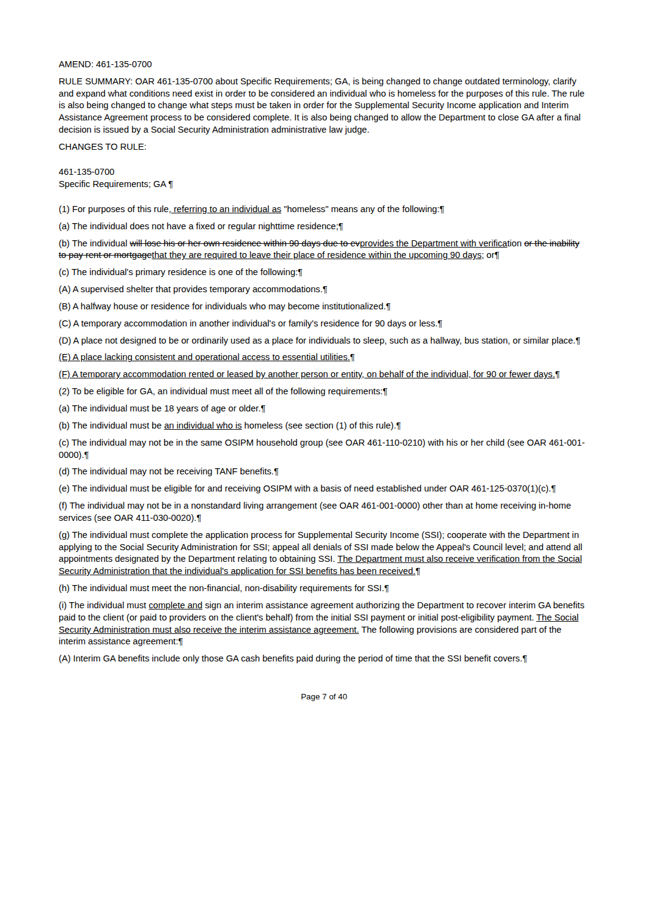AMEND: 461-135-0700
RULE SUMMARY: OAR 461-135-0700 about Specific Requirements; GA, is being changed to change outdated terminology, clarify and expand what conditions need exist in order to be considered an individual who is homeless for the purposes of this rule. The rule is also being changed to change what steps must be taken in order for the Supplemental Security Income application and Interim Assistance Agreement process to be considered complete. It is also being changed to allow the Department to close GA after a final decision is issued by a Social Security Administration administrative law judge.
CHANGES TO RULE:
461-135-0700
Specific Requirements; GA ¶
(1) For purposes of this rule, referring to an individual as "homeless" means any of the following:¶
(a) The individual does not have a fixed or regular nighttime residence;¶
(b) The individual will lose his or her own residence within 90 days due to evprovides the Department with verification or the inability to pay rent or mortgagethat they are required to leave their place of residence within the upcoming 90 days; or¶
(c) The individual's primary residence is one of the following:¶
(A) A supervised shelter that provides temporary accommodations.¶
(B) A halfway house or residence for individuals who may become institutionalized.¶
(C) A temporary accommodation in another individual's or family's residence for 90 days or less.¶
(D) A place not designed to be or ordinarily used as a place for individuals to sleep, such as a hallway, bus station, or similar place.¶
(E) A place lacking consistent and operational access to essential utilities.¶
(F) A temporary accommodation rented or leased by another person or entity, on behalf of the individual, for 90 or fewer days.¶
(2) To be eligible for GA, an individual must meet all of the following requirements:¶
(a) The individual must be 18 years of age or older.¶
(b) The individual must be an individual who is homeless (see section (1) of this rule).¶
(c) The individual may not be in the same OSIPM household group (see OAR 461-110-0210) with his or her child (see OAR 461-001-0000).¶
(d) The individual may not be receiving TANF benefits.¶
(e) The individual must be eligible for and receiving OSIPM with a basis of need established under OAR 461-125-0370(1)(c).¶
(f) The individual may not be in a nonstandard living arrangement (see OAR 461-001-0000) other than at home receiving in-home services (see OAR 411-030-0020).¶
(g) The individual must complete the application process for Supplemental Security Income (SSI); cooperate with the Department in applying to the Social Security Administration for SSI; appeal all denials of SSI made below the Appeal's Council level; and attend all appointments designated by the Department relating to obtaining SSI. The Department must also receive verification from the Social Security Administration that the individual's application for SSI benefits has been received.¶
(h) The individual must meet the non-financial, non-disability requirements for SSI.¶
(i) The individual must complete and sign an interim assistance agreement authorizing the Department to recover interim GA benefits paid to the client (or paid to providers on the client's behalf) from the initial SSI payment or initial post-eligibility payment. The Social Security Administration must also receive the interim assistance agreement. The following provisions are considered part of the interim assistance agreement:¶
(A) Interim GA benefits include only those GA cash benefits paid during the period of time that the SSI benefit covers.¶
Page 7 of 40